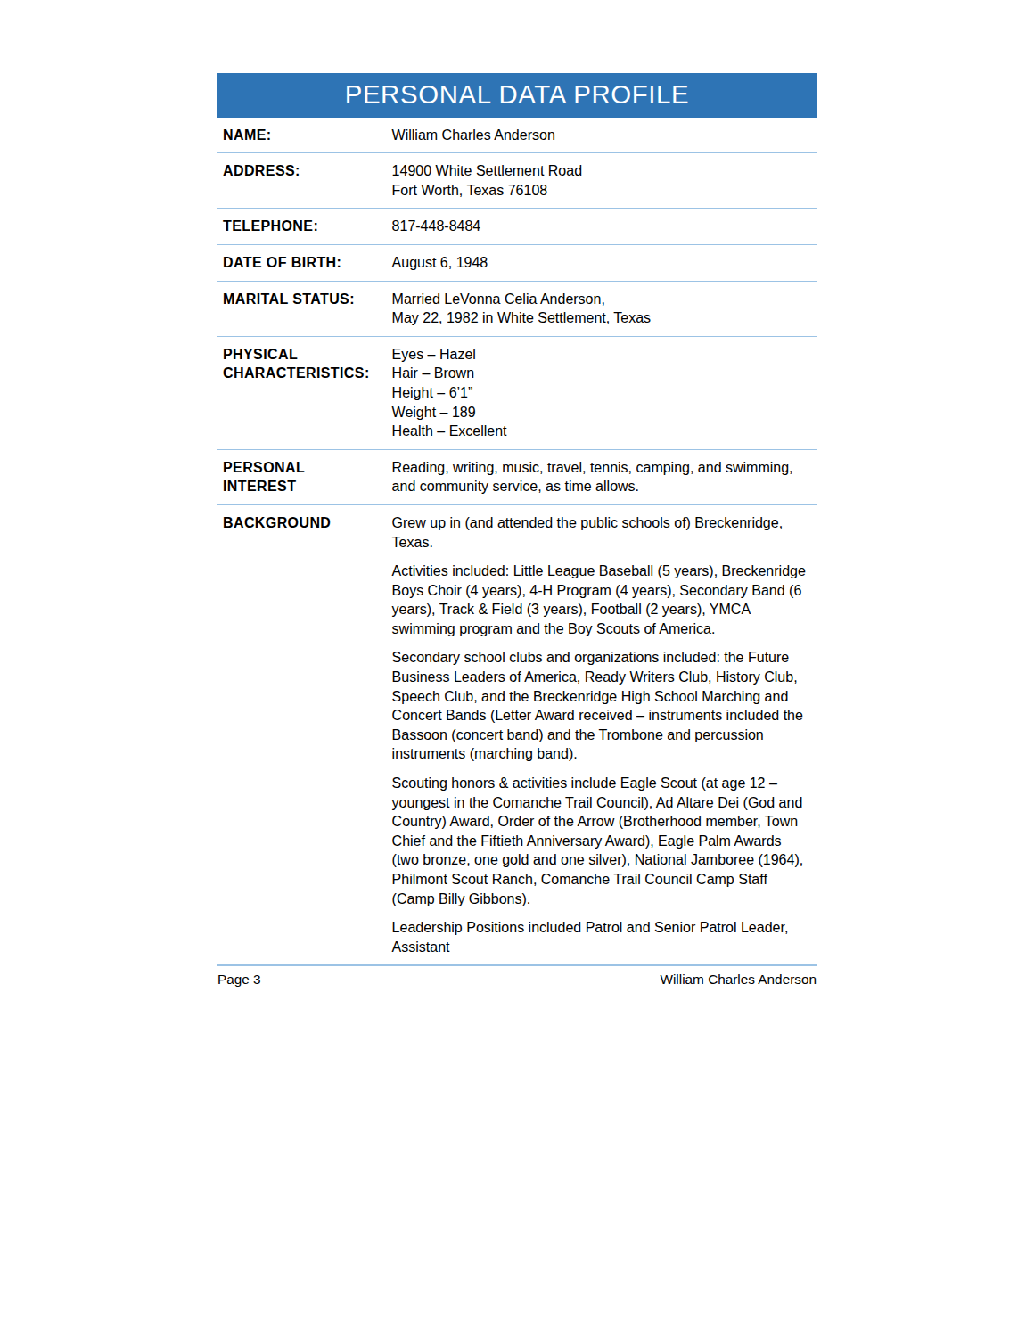PERSONAL DATA PROFILE
| NAME: | William Charles Anderson |
| ADDRESS: | 14900 White Settlement Road Fort Worth, Texas 76108 |
| TELEPHONE: | 817-448-8484 |
| DATE OF BIRTH: | August 6, 1948 |
| MARITAL STATUS: | Married LeVonna Celia Anderson, May 22, 1982 in White Settlement, Texas |
| PHYSICAL CHARACTERISTICS: | Eyes – Hazel Hair – Brown Height – 6’1” Weight – 189 Health – Excellent |
| PERSONAL INTEREST | Reading, writing, music, travel, tennis, camping, and swimming, and community service, as time allows. |
| BACKGROUND | Grew up in (and attended the public schools of) Breckenridge, Texas. Activities included: Little League Baseball (5 years), Breckenridge Boys Choir (4 years), 4-H Program (4 years), Secondary Band (6 years), Track & Field (3 years), Football (2 years), YMCA swimming program and the Boy Scouts of America. Secondary school clubs and organizations included: the Future Business Leaders of America, Ready Writers Club, History Club, Speech Club, and the Breckenridge High School Marching and Concert Bands (Letter Award received – instruments included the Bassoon (concert band) and the Trombone and percussion instruments (marching band). Scouting honors & activities include Eagle Scout (at age 12 – youngest in the Comanche Trail Council), Ad Altare Dei (God and Country) Award, Order of the Arrow (Brotherhood member, Town Chief and the Fiftieth Anniversary Award), Eagle Palm Awards (two bronze, one gold and one silver), National Jamboree (1964), Philmont Scout Ranch, Comanche Trail Council Camp Staff (Camp Billy Gibbons). Leadership Positions included Patrol and Senior Patrol Leader, Assistant |
Page 3
William Charles Anderson